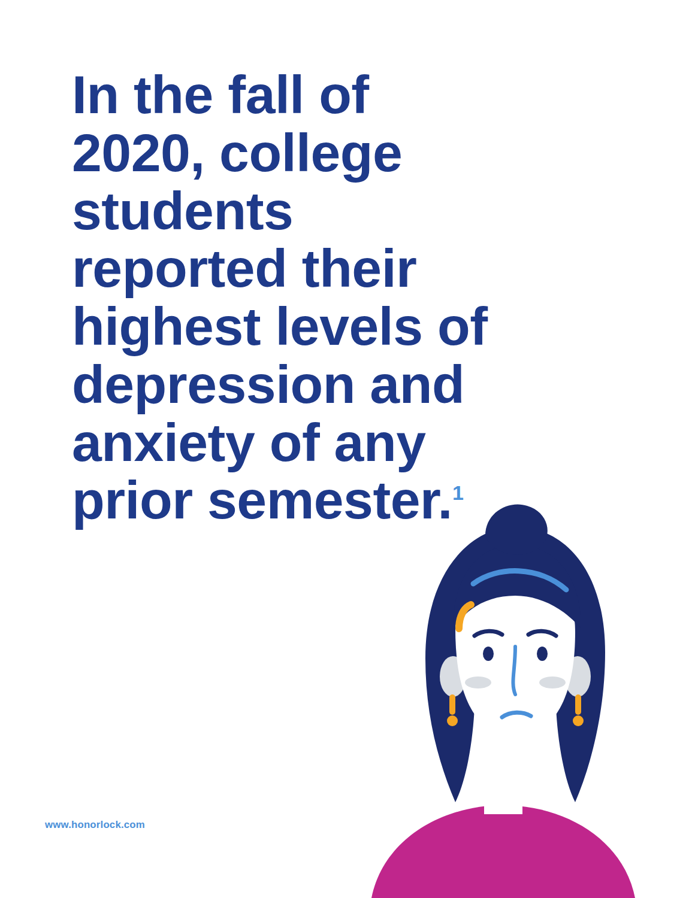In the fall of 2020, college students reported their highest levels of depression and anxiety of any prior semester.1
Illustration of a student looking worried A flat-style illustration of a person with dark navy hair in a bun, gold earrings, and a magenta top, with a concerned expression.
www.honorlock.com